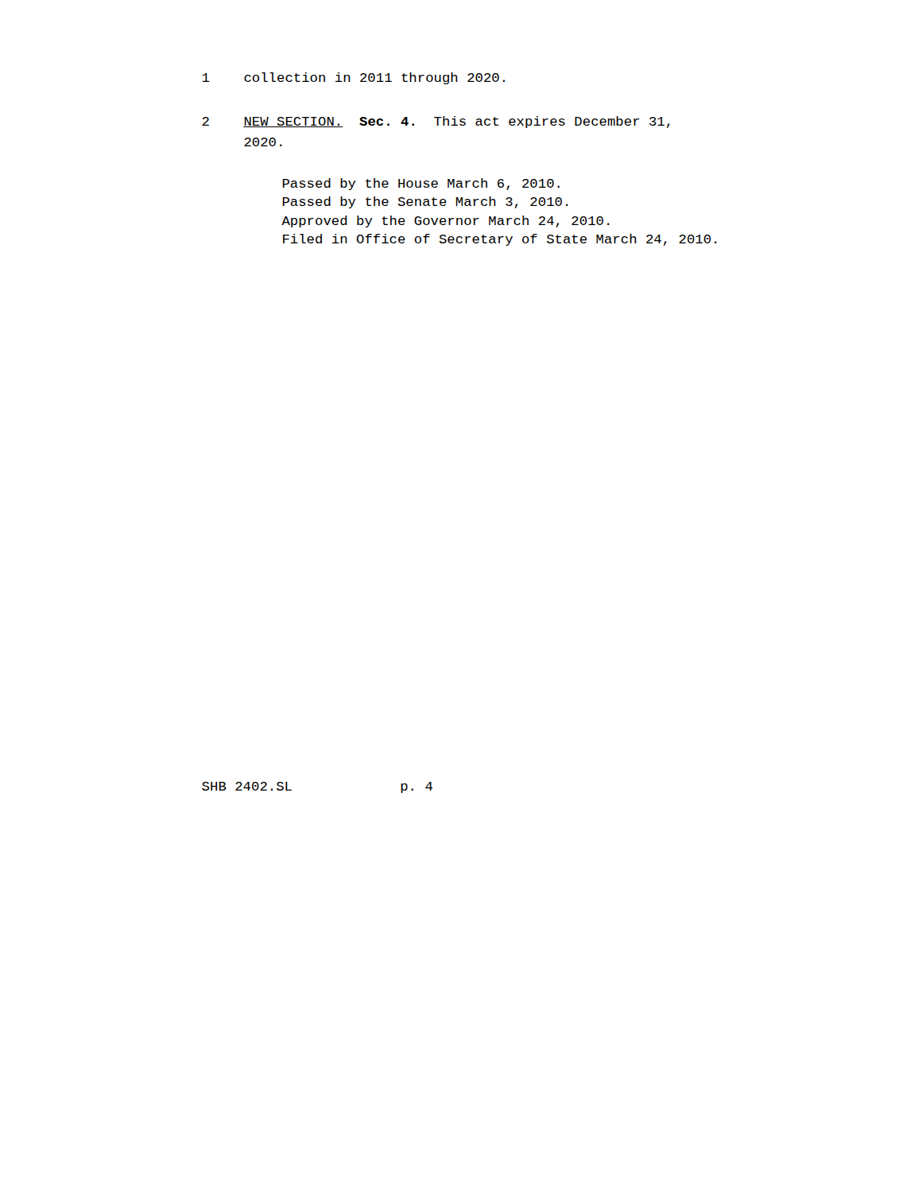1
collection in 2011 through 2020.
2
NEW SECTION. Sec. 4. This act expires December 31, 2020.
Passed by the House March 6, 2010. Passed by the Senate March 3, 2010. Approved by the Governor March 24, 2010. Filed in Office of Secretary of State March 24, 2010.
SHB 2402.SL
p. 4